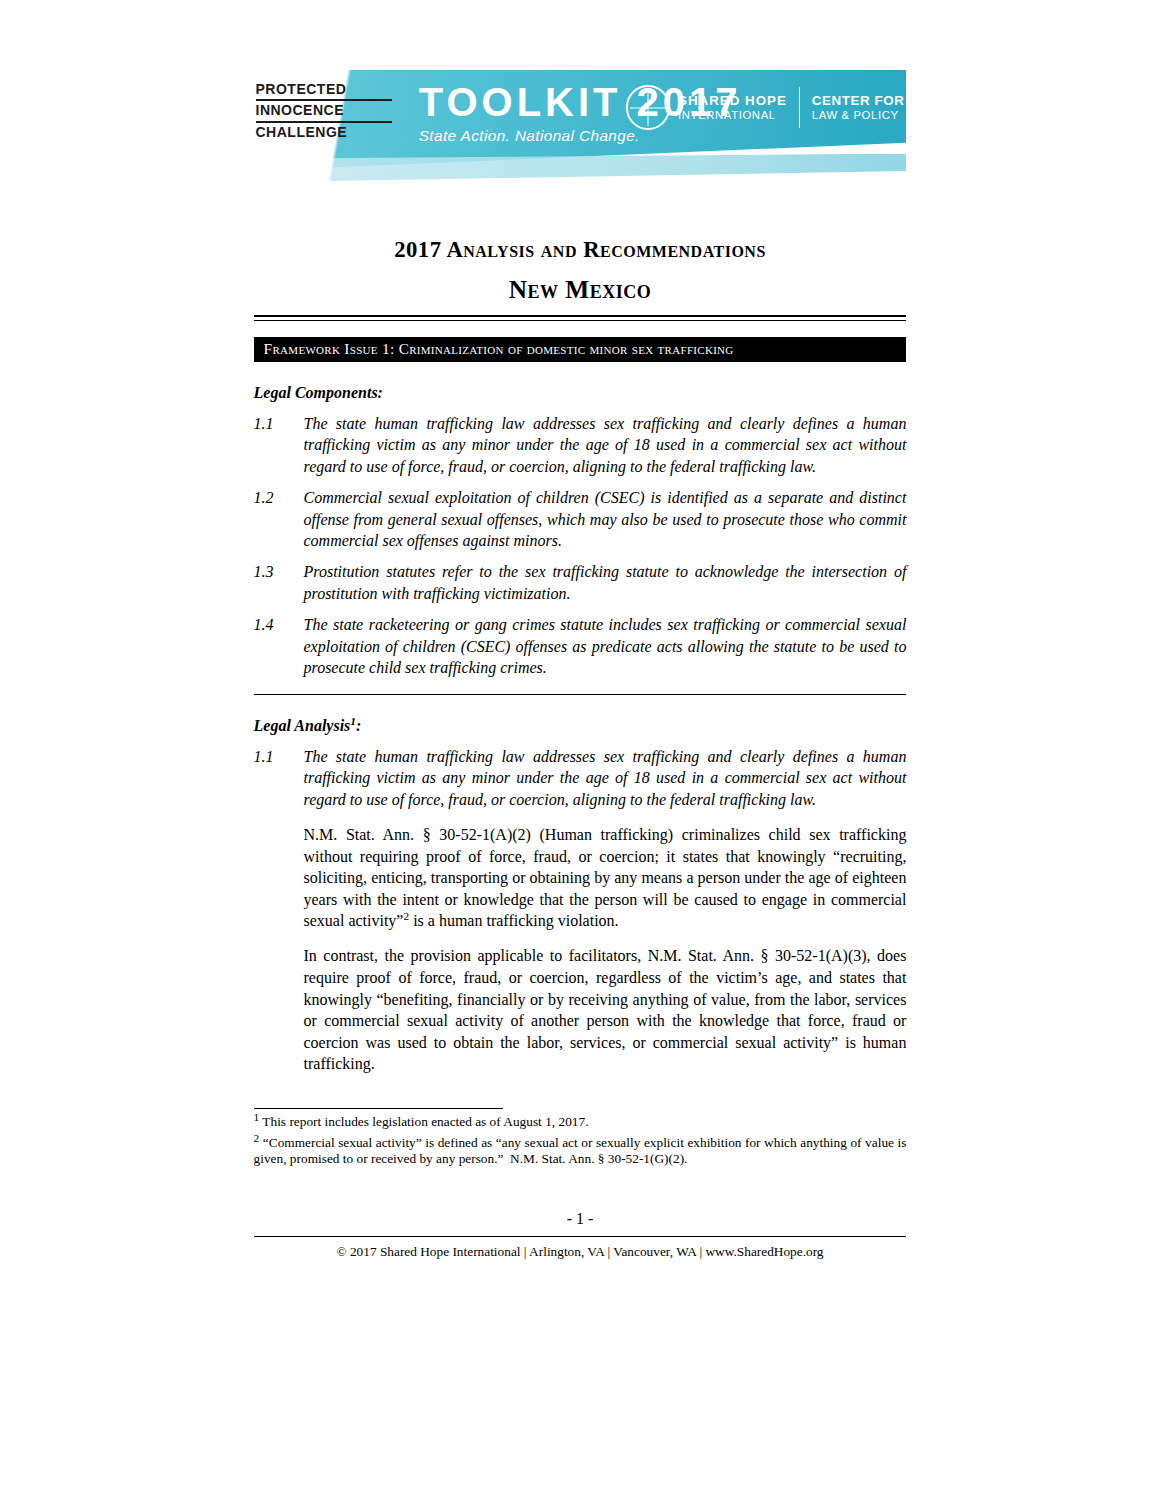PROTECTED
INNOCENCE
CHALLENGE
TOOLKIT 2017
State Action. National Change.
SHARED HOPE
INTERNATIONAL
CENTER FOR
LAW & POLICY
2017 Analysis and Recommendations
New Mexico
Framework Issue 1: Criminalization of domestic minor sex trafficking
Legal Components:
1.1 The state human trafficking law addresses sex trafficking and clearly defines a human trafficking victim as any minor under the age of 18 used in a commercial sex act without regard to use of force, fraud, or coercion, aligning to the federal trafficking law.
1.2 Commercial sexual exploitation of children (CSEC) is identified as a separate and distinct offense from general sexual offenses, which may also be used to prosecute those who commit commercial sex offenses against minors.
1.3 Prostitution statutes refer to the sex trafficking statute to acknowledge the intersection of prostitution with trafficking victimization.
1.4 The state racketeering or gang crimes statute includes sex trafficking or commercial sexual exploitation of children (CSEC) offenses as predicate acts allowing the statute to be used to prosecute child sex trafficking crimes.
Legal Analysis1:
1.1 The state human trafficking law addresses sex trafficking and clearly defines a human trafficking victim as any minor under the age of 18 used in a commercial sex act without regard to use of force, fraud, or coercion, aligning to the federal trafficking law.
N.M. Stat. Ann. § 30-52-1(A)(2) (Human trafficking) criminalizes child sex trafficking without requiring proof of force, fraud, or coercion; it states that knowingly “recruiting, soliciting, enticing, transporting or obtaining by any means a person under the age of eighteen years with the intent or knowledge that the person will be caused to engage in commercial sexual activity”2 is a human trafficking violation.
In contrast, the provision applicable to facilitators, N.M. Stat. Ann. § 30-52-1(A)(3), does require proof of force, fraud, or coercion, regardless of the victim’s age, and states that knowingly “benefiting, financially or by receiving anything of value, from the labor, services or commercial sexual activity of another person with the knowledge that force, fraud or coercion was used to obtain the labor, services, or commercial sexual activity” is human trafficking.
1 This report includes legislation enacted as of August 1, 2017.
2 “Commercial sexual activity” is defined as “any sexual act or sexually explicit exhibition for which anything of value is given, promised to or received by any person.” N.M. Stat. Ann. § 30-52-1(G)(2).
- 1 -
© 2017 Shared Hope International | Arlington, VA | Vancouver, WA | www.SharedHope.org